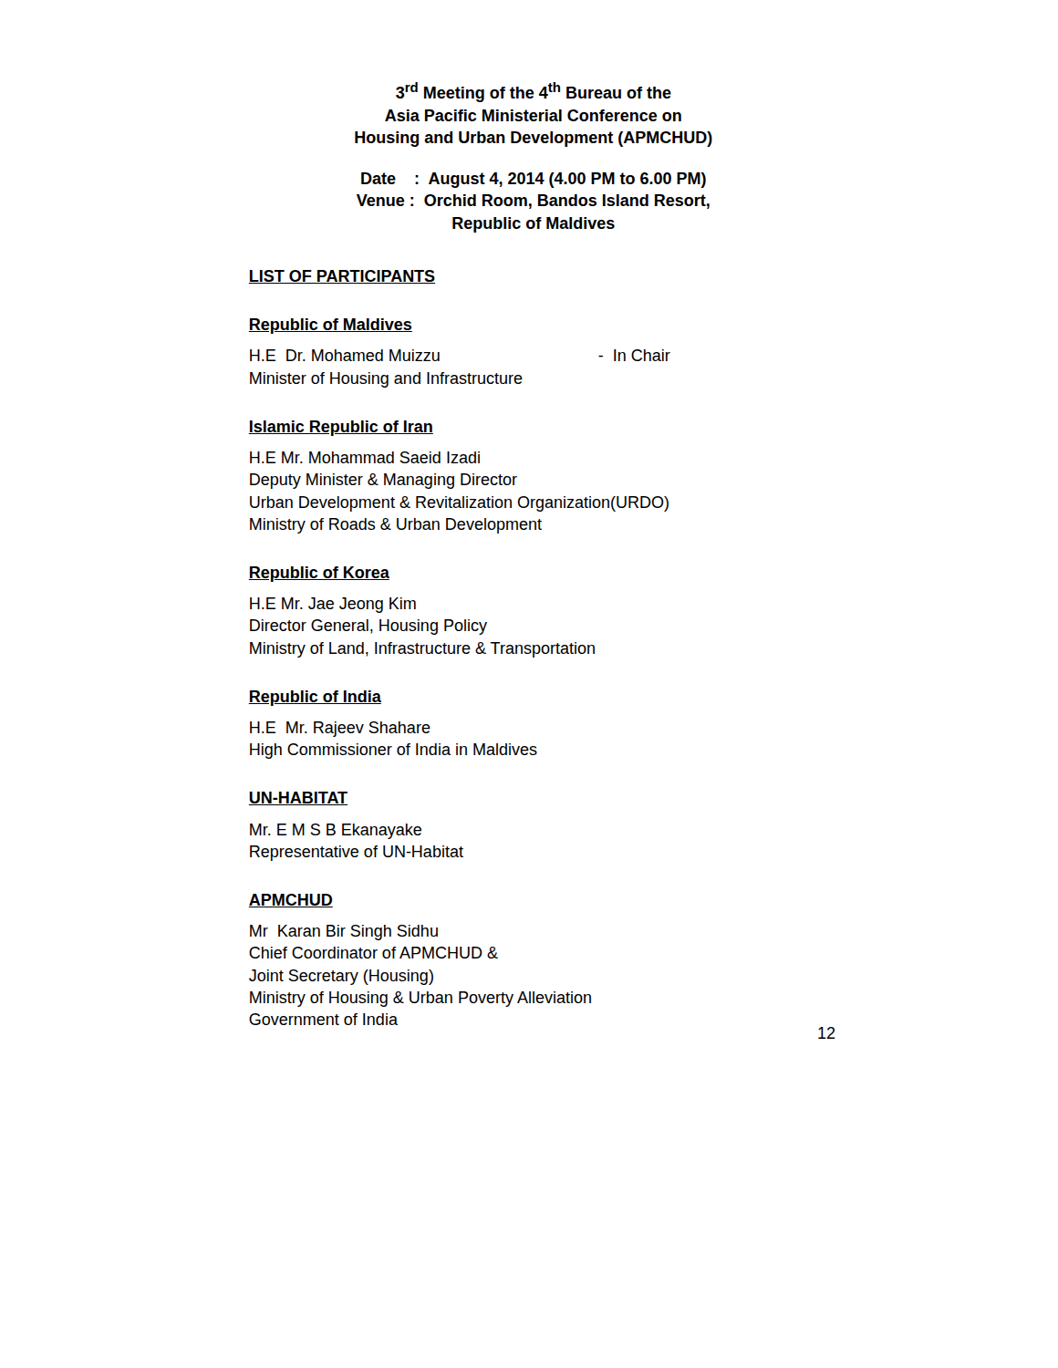3rd Meeting of the 4th Bureau of the
Asia Pacific Ministerial Conference on
Housing and Urban Development (APMCHUD)
Date : August 4, 2014 (4.00 PM to 6.00 PM)
Venue : Orchid Room, Bandos Island Resort,
Republic of Maldives
LIST OF PARTICIPANTS
Republic of Maldives
H.E Dr. Mohamed Muizzu - In Chair
Minister of Housing and Infrastructure
Islamic Republic of Iran
H.E Mr. Mohammad Saeid Izadi
Deputy Minister & Managing Director
Urban Development & Revitalization Organization(URDO)
Ministry of Roads & Urban Development
Republic of Korea
H.E Mr. Jae Jeong Kim
Director General, Housing Policy
Ministry of Land, Infrastructure & Transportation
Republic of India
H.E Mr. Rajeev Shahare
High Commissioner of India in Maldives
UN-HABITAT
Mr. E M S B Ekanayake
Representative of UN-Habitat
APMCHUD
Mr Karan Bir Singh Sidhu
Chief Coordinator of APMCHUD &
Joint Secretary (Housing)
Ministry of Housing & Urban Poverty Alleviation
Government of India
12